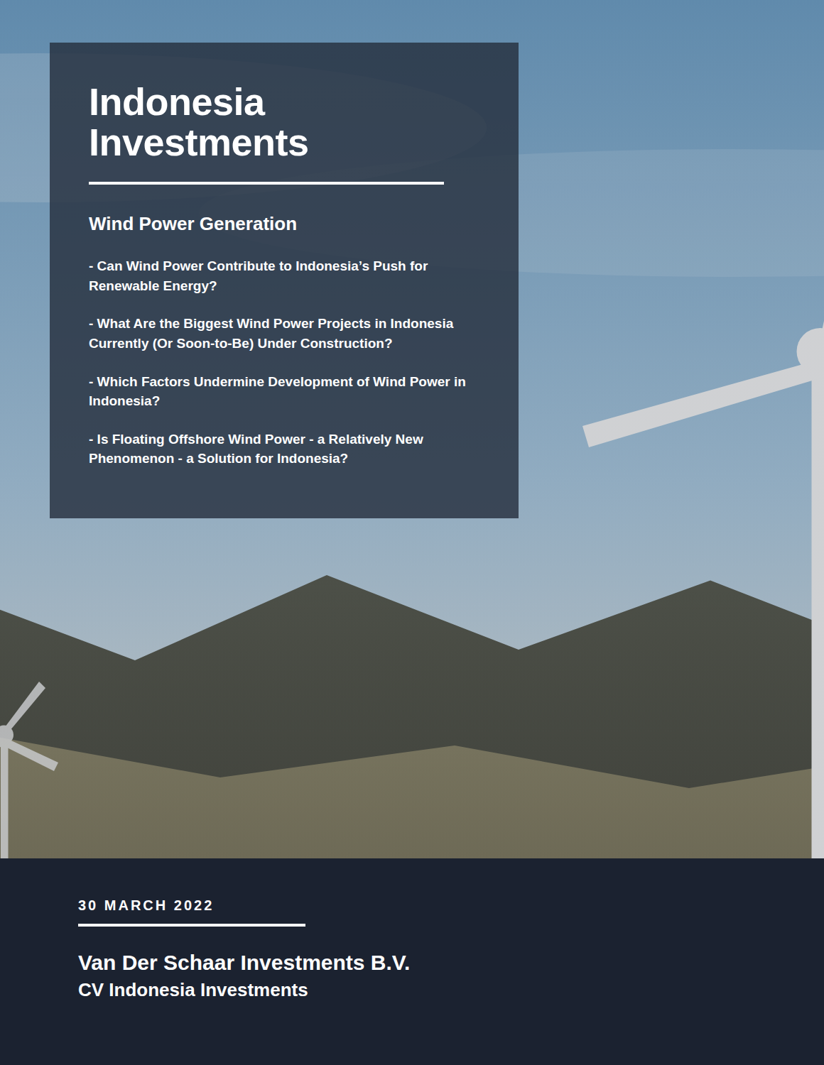Indonesia
Investments
Wind Power Generation
- Can Wind Power Contribute to Indonesia’s Push for Renewable Energy?
- What Are the Biggest Wind Power Projects in Indonesia Currently (Or Soon-to-Be) Under Construction?
- Which Factors Undermine Development of Wind Power in Indonesia?
- Is Floating Offshore Wind Power - a Relatively New Phenomenon - a Solution for Indonesia?
30 MARCH 2022
Van Der Schaar Investments B.V.
CV Indonesia Investments